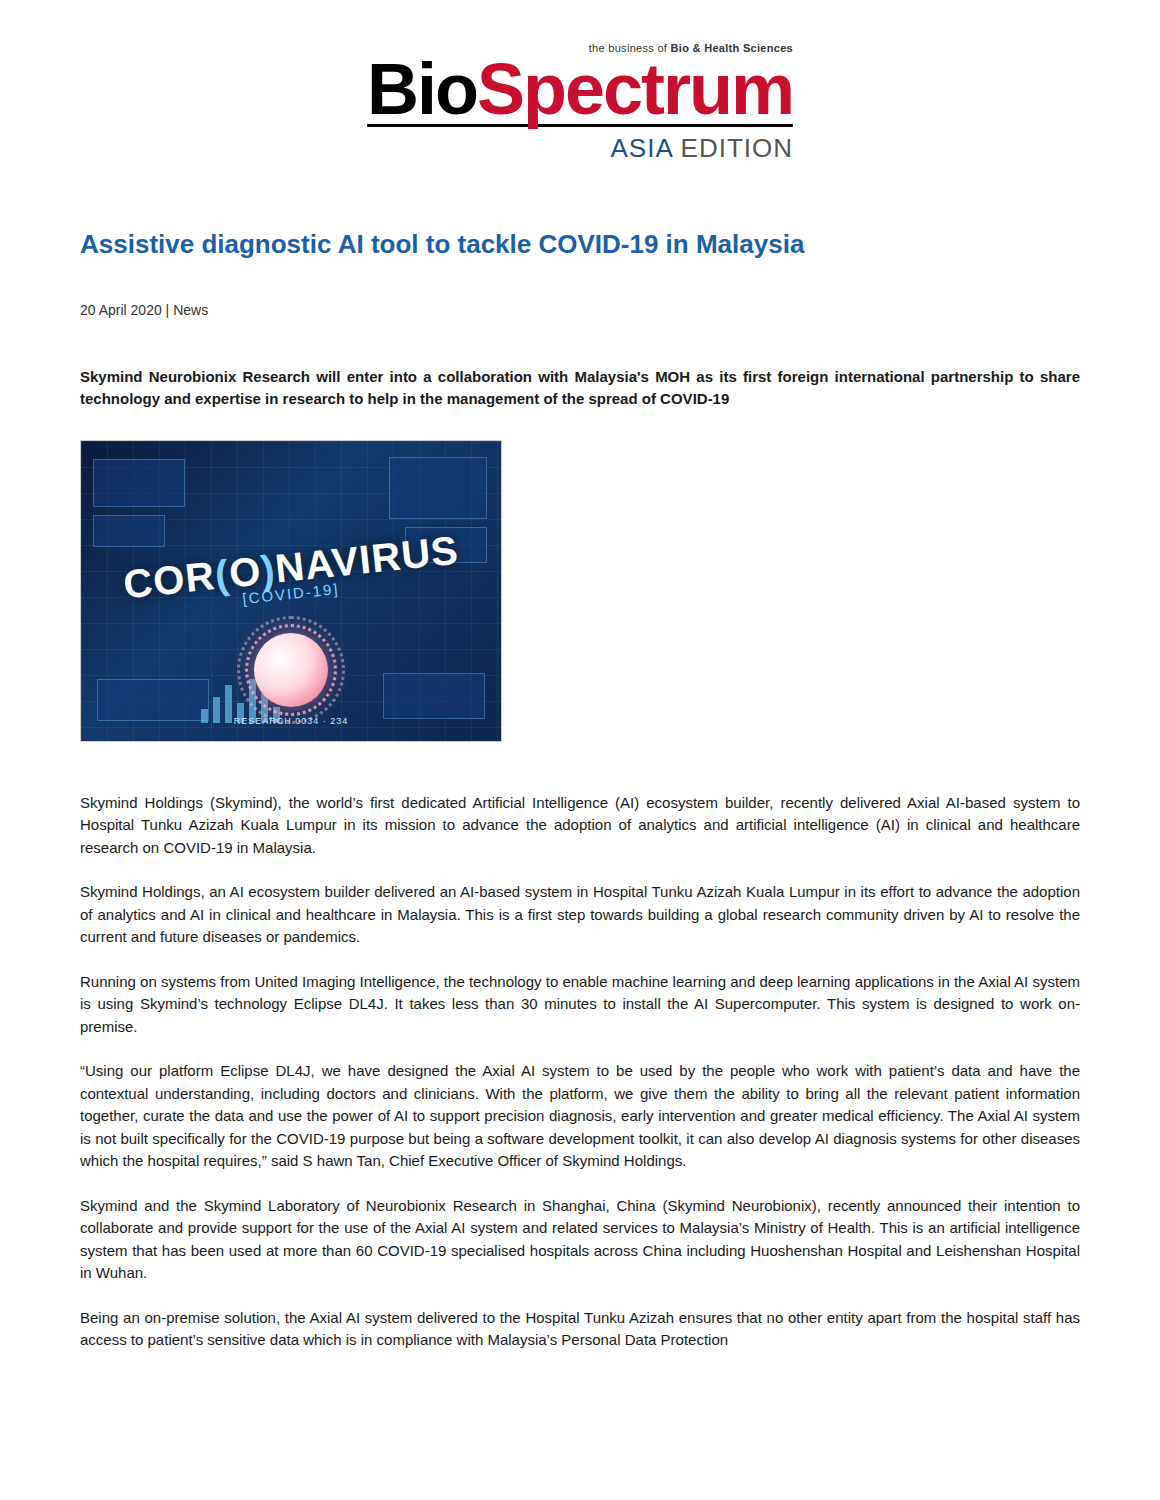the business of Bio & Health Sciences
Bio Spectrum
ASIA EDITION
Assistive diagnostic AI tool to tackle COVID-19 in Malaysia
20 April 2020 | News
Skymind Neurobionix Research will enter into a collaboration with Malaysia's MOH as its first foreign international partnership to share technology and expertise in research to help in the management of the spread of COVID-19
COR(O) NAVIRUS
[COVID-19]
RESEARCH 0034 · 234
Skymind Holdings (Skymind), the world’s first dedicated Artificial Intelligence (AI) ecosystem builder, recently delivered Axial AI-based system to Hospital Tunku Azizah Kuala Lumpur in its mission to advance the adoption of analytics and artificial intelligence (AI) in clinical and healthcare research on COVID-19 in Malaysia.
Skymind Holdings, an AI ecosystem builder delivered an AI-based system in Hospital Tunku Azizah Kuala Lumpur in its effort to advance the adoption of analytics and AI in clinical and healthcare in Malaysia. This is a first step towards building a global research community driven by AI to resolve the current and future diseases or pandemics.
Running on systems from United Imaging Intelligence, the technology to enable machine learning and deep learning applications in the Axial AI system is using Skymind’s technology Eclipse DL4J. It takes less than 30 minutes to install the AI Supercomputer. This system is designed to work on-premise.
“Using our platform Eclipse DL4J, we have designed the Axial AI system to be used by the people who work with patient’s data and have the contextual understanding, including doctors and clinicians. With the platform, we give them the ability to bring all the relevant patient information together, curate the data and use the power of AI to support precision diagnosis, early intervention and greater medical efficiency. The Axial AI system is not built specifically for the COVID-19 purpose but being a software development toolkit, it can also develop AI diagnosis systems for other diseases which the hospital requires,” said S hawn Tan, Chief Executive Officer of Skymind Holdings.
Skymind and the Skymind Laboratory of Neurobionix Research in Shanghai, China (Skymind Neurobionix), recently announced their intention to collaborate and provide support for the use of the Axial AI system and related services to Malaysia’s Ministry of Health. This is an artificial intelligence system that has been used at more than 60 COVID-19 specialised hospitals across China including Huoshenshan Hospital and Leishenshan Hospital in Wuhan.
Being an on-premise solution, the Axial AI system delivered to the Hospital Tunku Azizah ensures that no other entity apart from the hospital staff has access to patient’s sensitive data which is in compliance with Malaysia’s Personal Data Protection